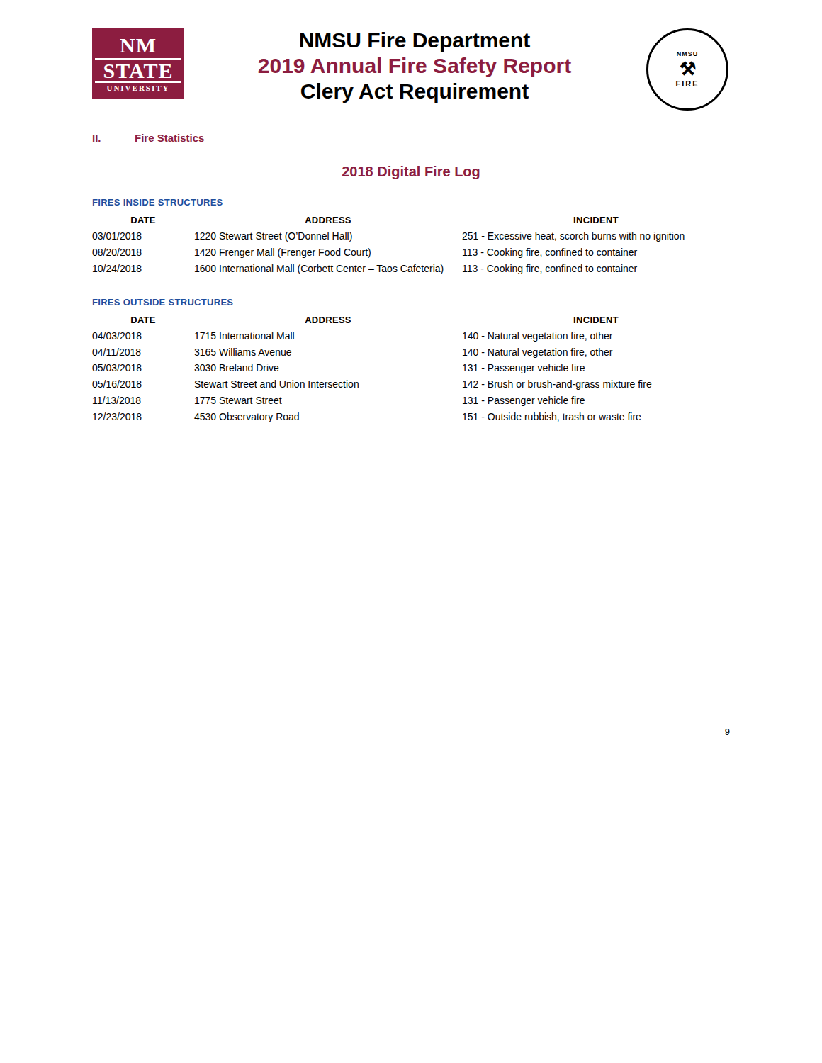NM STATE UNIVERSITY
NMSU Fire Department
2019 Annual Fire Safety Report
Clery Act Requirement
NMSU ⚒ FIRE
II. Fire Statistics
2018 Digital Fire Log
FIRES INSIDE STRUCTURES
| DATE | ADDRESS | INCIDENT |
| --- | --- | --- |
| 03/01/2018 | 1220 Stewart Street (O’Donnel Hall) | 251 - Excessive heat, scorch burns with no ignition |
| 08/20/2018 | 1420 Frenger Mall (Frenger Food Court) | 113 - Cooking fire, confined to container |
| 10/24/2018 | 1600 International Mall (Corbett Center – Taos Cafeteria) | 113 - Cooking fire, confined to container |
FIRES OUTSIDE STRUCTURES
| DATE | ADDRESS | INCIDENT |
| --- | --- | --- |
| 04/03/2018 | 1715 International Mall | 140 - Natural vegetation fire, other |
| 04/11/2018 | 3165 Williams Avenue | 140 - Natural vegetation fire, other |
| 05/03/2018 | 3030 Breland Drive | 131 - Passenger vehicle fire |
| 05/16/2018 | Stewart Street and Union Intersection | 142 - Brush or brush-and-grass mixture fire |
| 11/13/2018 | 1775 Stewart Street | 131 - Passenger vehicle fire |
| 12/23/2018 | 4530 Observatory Road | 151 - Outside rubbish, trash or waste fire |
9